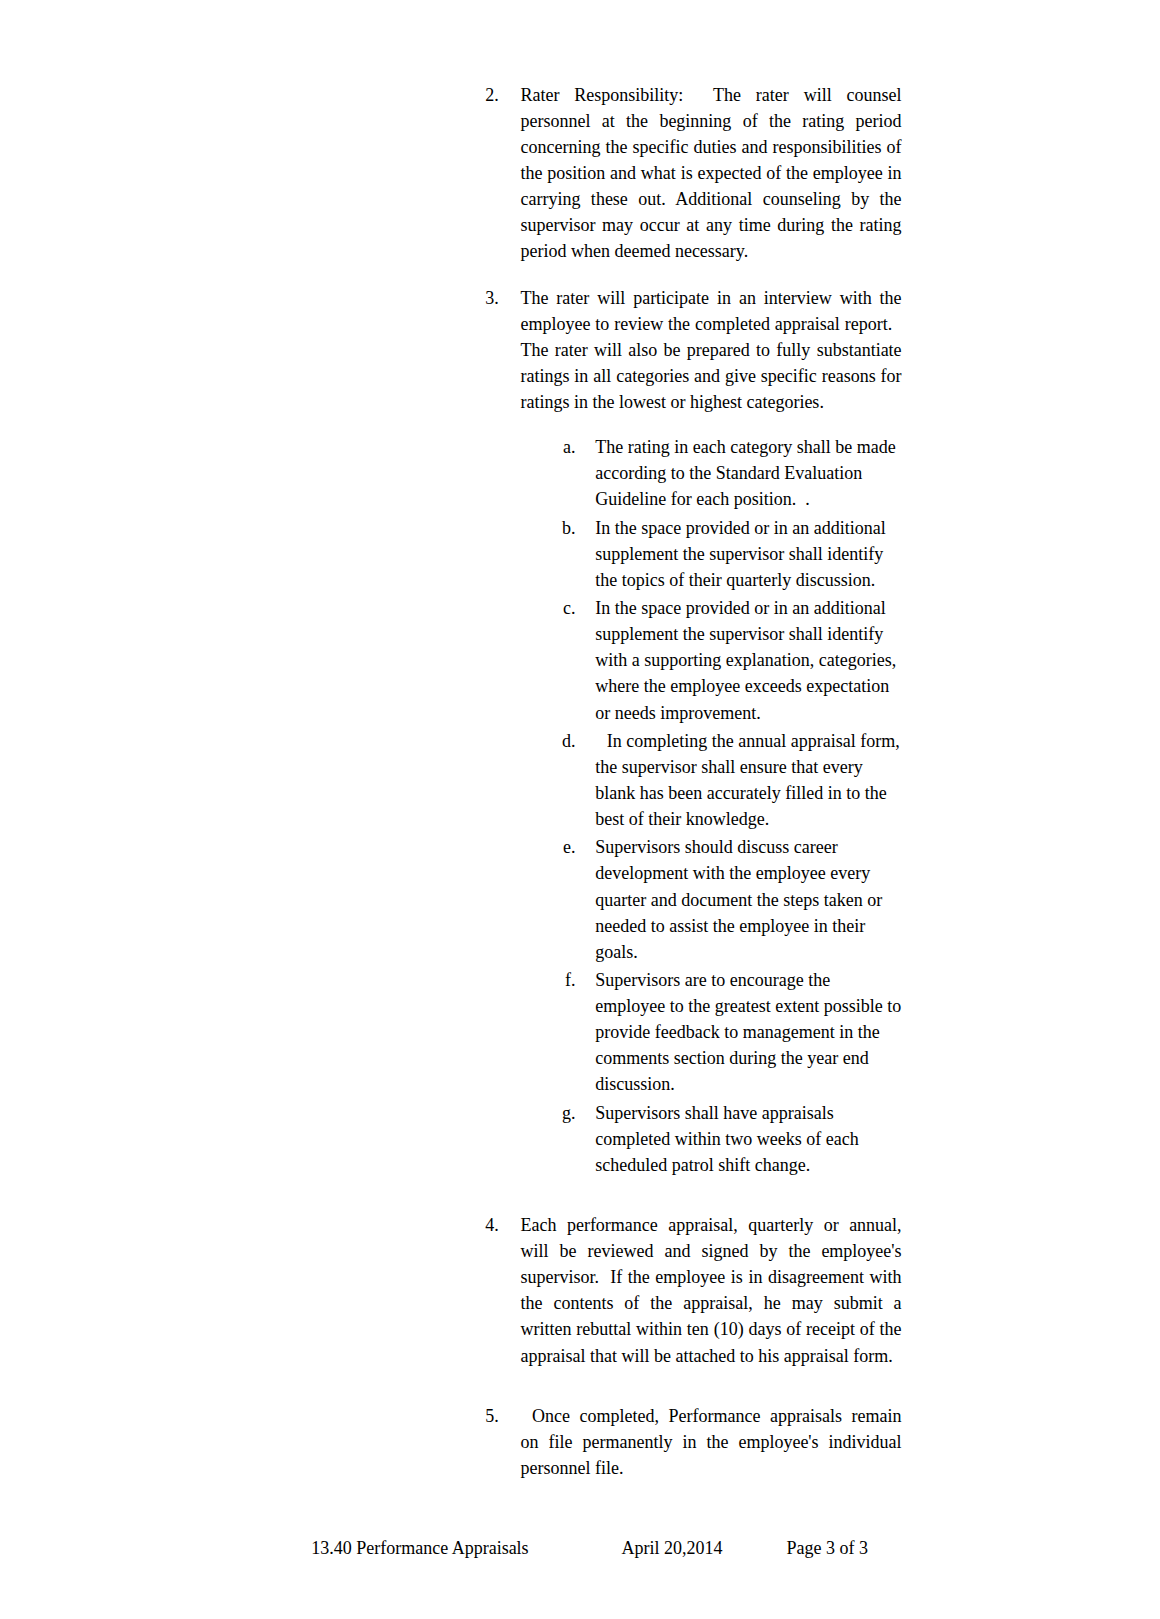Rater Responsibility: The rater will counsel personnel at the beginning of the rating period concerning the specific duties and responsibilities of the position and what is expected of the employee in carrying these out. Additional counseling by the supervisor may occur at any time during the rating period when deemed necessary.
The rater will participate in an interview with the employee to review the completed appraisal report. The rater will also be prepared to fully substantiate ratings in all categories and give specific reasons for ratings in the lowest or highest categories.
The rating in each category shall be made according to the Standard Evaluation Guideline for each position. .
In the space provided or in an additional supplement the supervisor shall identify the topics of their quarterly discussion.
In the space provided or in an additional supplement the supervisor shall identify with a supporting explanation, categories, where the employee exceeds expectation or needs improvement.
In completing the annual appraisal form, the supervisor shall ensure that every blank has been accurately filled in to the best of their knowledge.
Supervisors should discuss career development with the employee every quarter and document the steps taken or needed to assist the employee in their goals.
Supervisors are to encourage the employee to the greatest extent possible to provide feedback to management in the comments section during the year end discussion.
Supervisors shall have appraisals completed within two weeks of each scheduled patrol shift change.
Each performance appraisal, quarterly or annual, will be reviewed and signed by the employee's supervisor. If the employee is in disagreement with the contents of the appraisal, he may submit a written rebuttal within ten (10) days of receipt of the appraisal that will be attached to his appraisal form.
Once completed, Performance appraisals remain on file permanently in the employee's individual personnel file.
13.40 Performance Appraisals
April 20,2014
Page 3 of 3